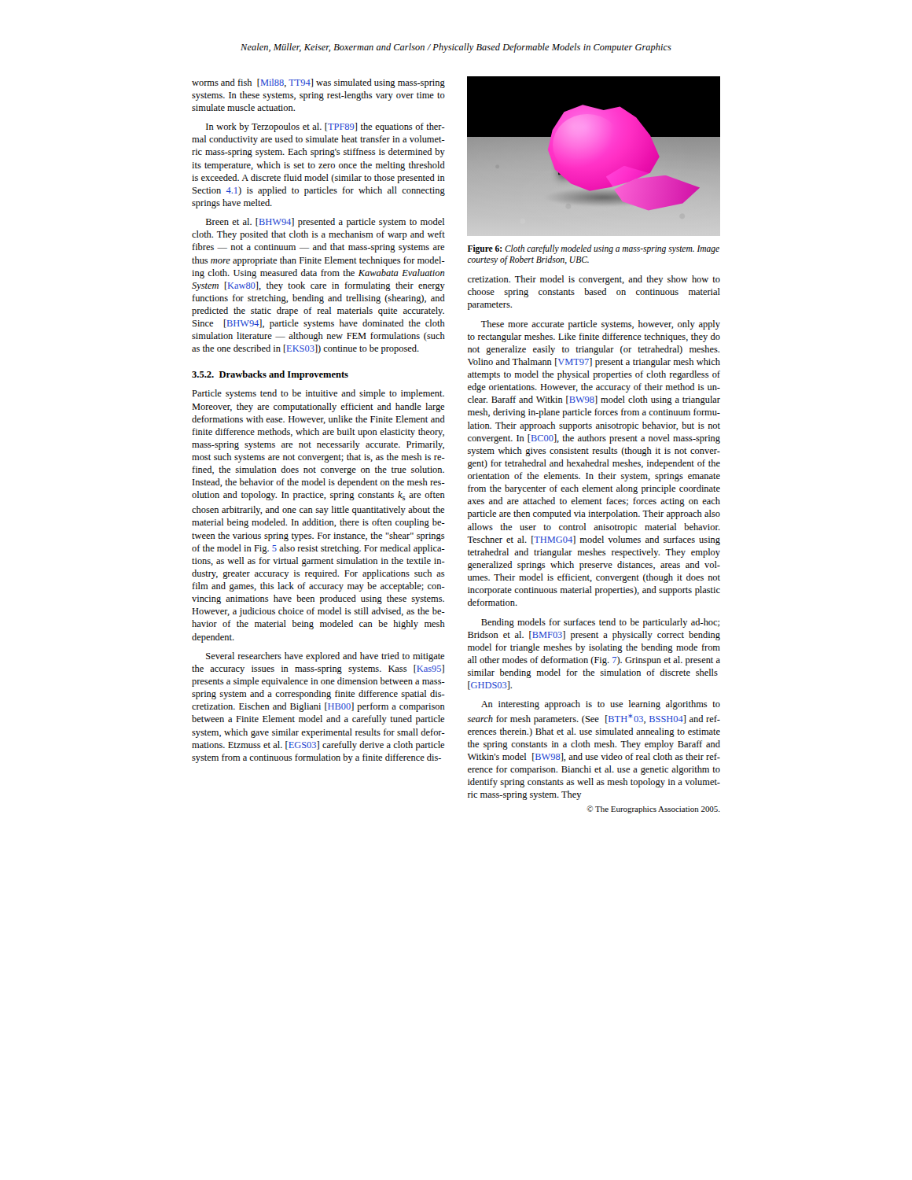Nealen, Müller, Keiser, Boxerman and Carlson / Physically Based Deformable Models in Computer Graphics
worms and fish [Mil88, TT94] was simulated using mass-spring systems. In these systems, spring rest-lengths vary over time to simulate muscle actuation.
In work by Terzopoulos et al. [TPF89] the equations of thermal conductivity are used to simulate heat transfer in a volumetric mass-spring system. Each spring's stiffness is determined by its temperature, which is set to zero once the melting threshold is exceeded. A discrete fluid model (similar to those presented in Section 4.1) is applied to particles for which all connecting springs have melted.
Breen et al. [BHW94] presented a particle system to model cloth. They posited that cloth is a mechanism of warp and weft fibres — not a continuum — and that mass-spring systems are thus more appropriate than Finite Element techniques for modeling cloth. Using measured data from the Kawabata Evaluation System [Kaw80], they took care in formulating their energy functions for stretching, bending and trellising (shearing), and predicted the static drape of real materials quite accurately. Since [BHW94], particle systems have dominated the cloth simulation literature — although new FEM formulations (such as the one described in [EKS03]) continue to be proposed.
3.5.2. Drawbacks and Improvements
Particle systems tend to be intuitive and simple to implement. Moreover, they are computationally efficient and handle large deformations with ease. However, unlike the Finite Element and finite difference methods, which are built upon elasticity theory, mass-spring systems are not necessarily accurate. Primarily, most such systems are not convergent; that is, as the mesh is refined, the simulation does not converge on the true solution. Instead, the behavior of the model is dependent on the mesh resolution and topology. In practice, spring constants ks are often chosen arbitrarily, and one can say little quantitatively about the material being modeled. In addition, there is often coupling between the various spring types. For instance, the "shear" springs of the model in Fig. 5 also resist stretching. For medical applications, as well as for virtual garment simulation in the textile industry, greater accuracy is required. For applications such as film and games, this lack of accuracy may be acceptable; convincing animations have been produced using these systems. However, a judicious choice of model is still advised, as the behavior of the material being modeled can be highly mesh dependent.
Several researchers have explored and have tried to mitigate the accuracy issues in mass-spring systems. Kass [Kas95] presents a simple equivalence in one dimension between a mass-spring system and a corresponding finite difference spatial discretization. Eischen and Bigliani [HB00] perform a comparison between a Finite Element model and a carefully tuned particle system, which gave similar experimental results for small deformations. Etzmuss et al. [EGS03] carefully derive a cloth particle system from a continuous formulation by a finite difference dis-
Figure 6: Cloth carefully modeled using a mass-spring system. Image courtesy of Robert Bridson, UBC.
cretization. Their model is convergent, and they show how to choose spring constants based on continuous material parameters.
These more accurate particle systems, however, only apply to rectangular meshes. Like finite difference techniques, they do not generalize easily to triangular (or tetrahedral) meshes. Volino and Thalmann [VMT97] present a triangular mesh which attempts to model the physical properties of cloth regardless of edge orientations. However, the accuracy of their method is unclear. Baraff and Witkin [BW98] model cloth using a triangular mesh, deriving in-plane particle forces from a continuum formulation. Their approach supports anisotropic behavior, but is not convergent. In [BC00], the authors present a novel mass-spring system which gives consistent results (though it is not convergent) for tetrahedral and hexahedral meshes, independent of the orientation of the elements. In their system, springs emanate from the barycenter of each element along principle coordinate axes and are attached to element faces; forces acting on each particle are then computed via interpolation. Their approach also allows the user to control anisotropic material behavior. Teschner et al. [THMG04] model volumes and surfaces using tetrahedral and triangular meshes respectively. They employ generalized springs which preserve distances, areas and volumes. Their model is efficient, convergent (though it does not incorporate continuous material properties), and supports plastic deformation.
Bending models for surfaces tend to be particularly ad-hoc; Bridson et al. [BMF03] present a physically correct bending model for triangle meshes by isolating the bending mode from all other modes of deformation (Fig. 7). Grinspun et al. present a similar bending model for the simulation of discrete shells [GHDS03].
An interesting approach is to use learning algorithms to search for mesh parameters. (See [BTH∗03, BSSH04] and references therein.) Bhat et al. use simulated annealing to estimate the spring constants in a cloth mesh. They employ Baraff and Witkin's model [BW98], and use video of real cloth as their reference for comparison. Bianchi et al. use a genetic algorithm to identify spring constants as well as mesh topology in a volumetric mass-spring system. They
© The Eurographics Association 2005.